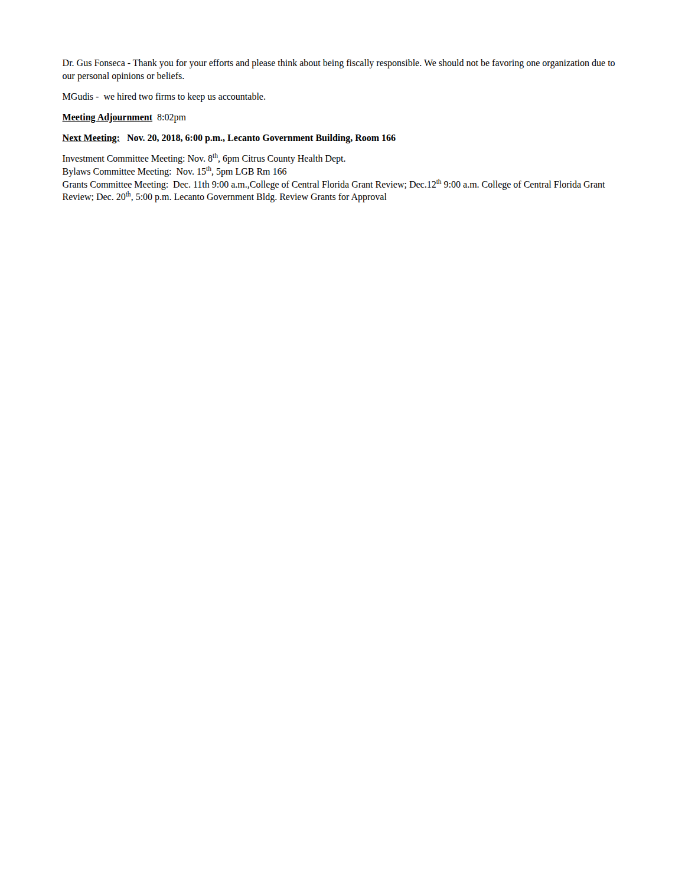Dr. Gus Fonseca - Thank you for your efforts and please think about being fiscally responsible. We should not be favoring one organization due to our personal opinions or beliefs.
MGudis - we hired two firms to keep us accountable.
Meeting Adjournment 8:02pm
Next Meeting: Nov. 20, 2018, 6:00 p.m., Lecanto Government Building, Room 166
Investment Committee Meeting: Nov. 8th, 6pm Citrus County Health Dept.
Bylaws Committee Meeting: Nov. 15th, 5pm LGB Rm 166
Grants Committee Meeting: Dec. 11th 9:00 a.m.,College of Central Florida Grant Review; Dec.12th 9:00 a.m. College of Central Florida Grant Review; Dec. 20th, 5:00 p.m. Lecanto Government Bldg. Review Grants for Approval